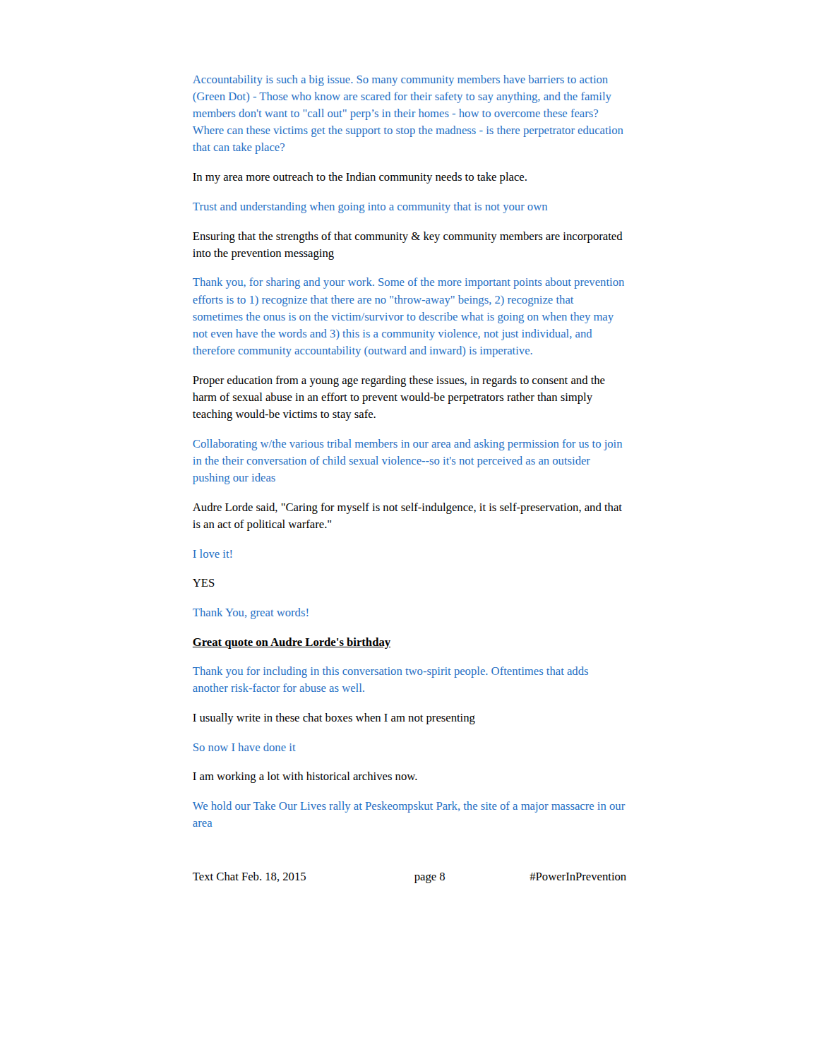Accountability is such a big issue. So many community members have barriers to action (Green Dot) - Those who know are scared for their safety to say anything, and the family members don't want to "call out" perp’s in their homes - how to overcome these fears? Where can these victims get the support to stop the madness - is there perpetrator education that can take place?
In my area more outreach to the Indian community needs to take place.
Trust and understanding when going into a community that is not your own
Ensuring that the strengths of that community & key community members are incorporated into the prevention messaging
Thank you, for sharing and your work. Some of the more important points about prevention efforts is to 1) recognize that there are no "throw-away" beings, 2) recognize that sometimes the onus is on the victim/survivor to describe what is going on when they may not even have the words and 3) this is a community violence, not just individual, and therefore community accountability (outward and inward) is imperative.
Proper education from a young age regarding these issues, in regards to consent and the harm of sexual abuse in an effort to prevent would-be perpetrators rather than simply teaching would-be victims to stay safe.
Collaborating w/the various tribal members in our area and asking permission for us to join in the their conversation of child sexual violence--so it's not perceived as an outsider pushing our ideas
Audre Lorde said, "Caring for myself is not self-indulgence, it is self-preservation, and that is an act of political warfare."
I love it!
YES
Thank You, great words!
Great quote on Audre Lorde's birthday
Thank you for including in this conversation two-spirit people. Oftentimes that adds another risk-factor for abuse as well.
I usually write in these chat boxes when I am not presenting
So now I have done it
I am working a lot with historical archives now.
We hold our Take Our Lives rally at Peskeompskut Park, the site of a major massacre in our area
Text Chat Feb. 18, 2015 page 8 #PowerInPrevention